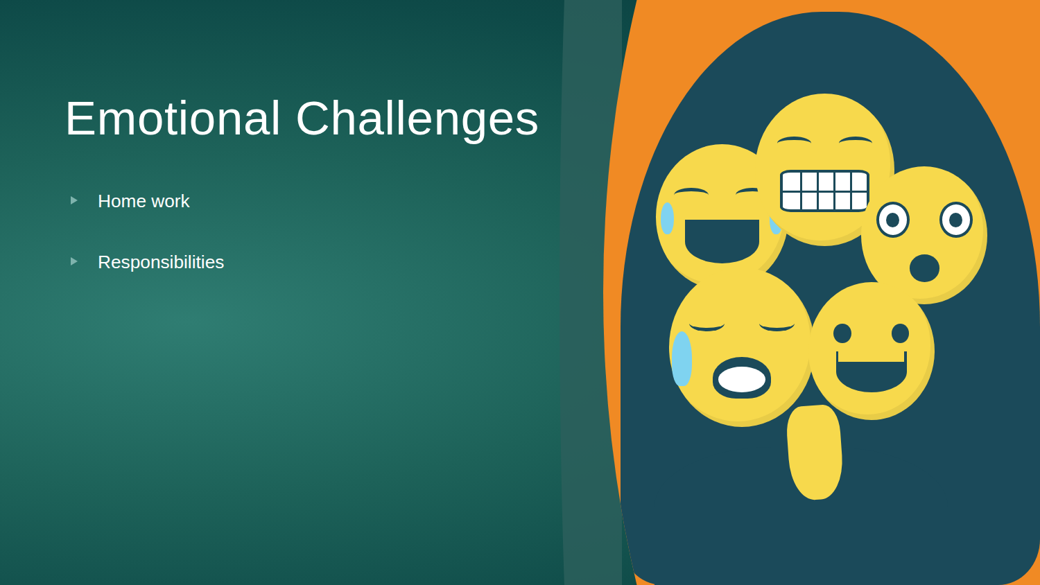Emotional Challenges
Home work
Responsibilities